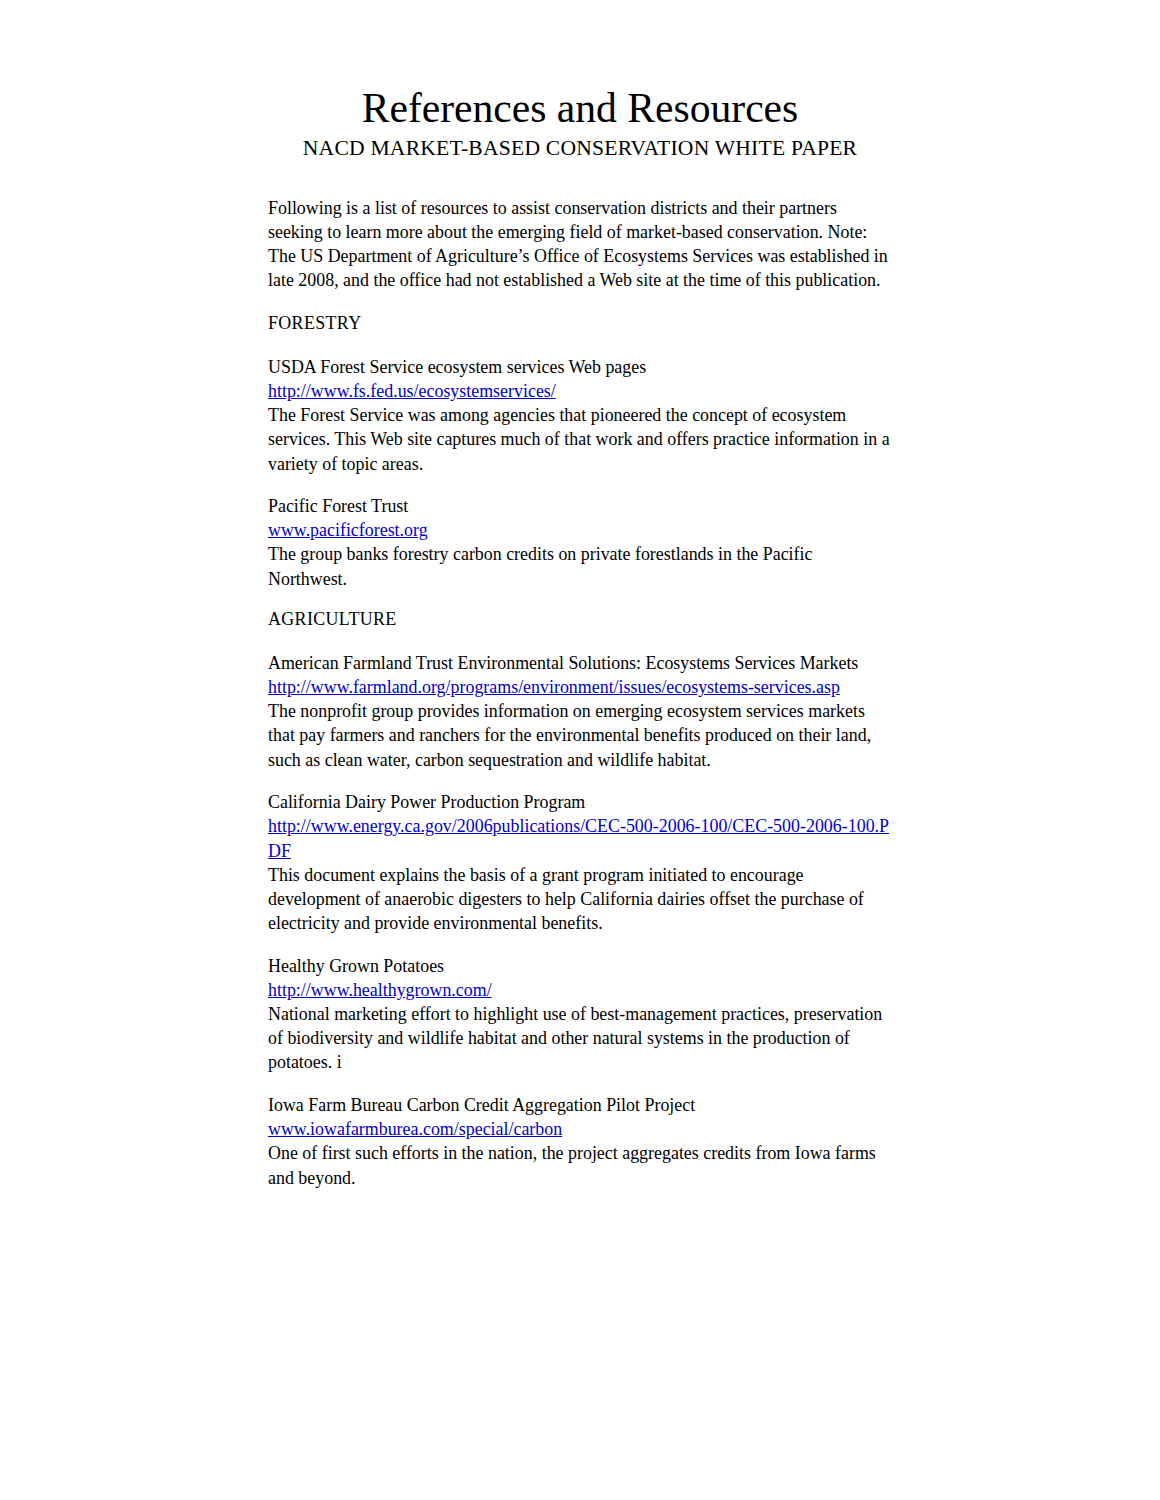References and Resources
NACD MARKET-BASED CONSERVATION WHITE PAPER
Following is a list of resources to assist conservation districts and their partners seeking to learn more about the emerging field of market-based conservation. Note: The US Department of Agriculture’s Office of Ecosystems Services was established in late 2008, and the office had not established a Web site at the time of this publication.
FORESTRY
USDA Forest Service ecosystem services Web pages
http://www.fs.fed.us/ecosystemservices/
The Forest Service was among agencies that pioneered the concept of ecosystem services. This Web site captures much of that work and offers practice information in a variety of topic areas.
Pacific Forest Trust
www.pacificforest.org
The group banks forestry carbon credits on private forestlands in the Pacific Northwest.
AGRICULTURE
American Farmland Trust Environmental Solutions: Ecosystems Services Markets
http://www.farmland.org/programs/environment/issues/ecosystems-services.asp
The nonprofit group provides information on emerging ecosystem services markets that pay farmers and ranchers for the environmental benefits produced on their land, such as clean water, carbon sequestration and wildlife habitat.
California Dairy Power Production Program
http://www.energy.ca.gov/2006publications/CEC-500-2006-100/CEC-500-2006-100.PDF
This document explains the basis of a grant program initiated to encourage development of anaerobic digesters to help California dairies offset the purchase of electricity and provide environmental benefits.
Healthy Grown Potatoes
http://www.healthygrown.com/
National marketing effort to highlight use of best-management practices, preservation of biodiversity and wildlife habitat and other natural systems in the production of potatoes. i
Iowa Farm Bureau Carbon Credit Aggregation Pilot Project
www.iowafarmburea.com/special/carbon
One of first such efforts in the nation, the project aggregates credits from Iowa farms and beyond.